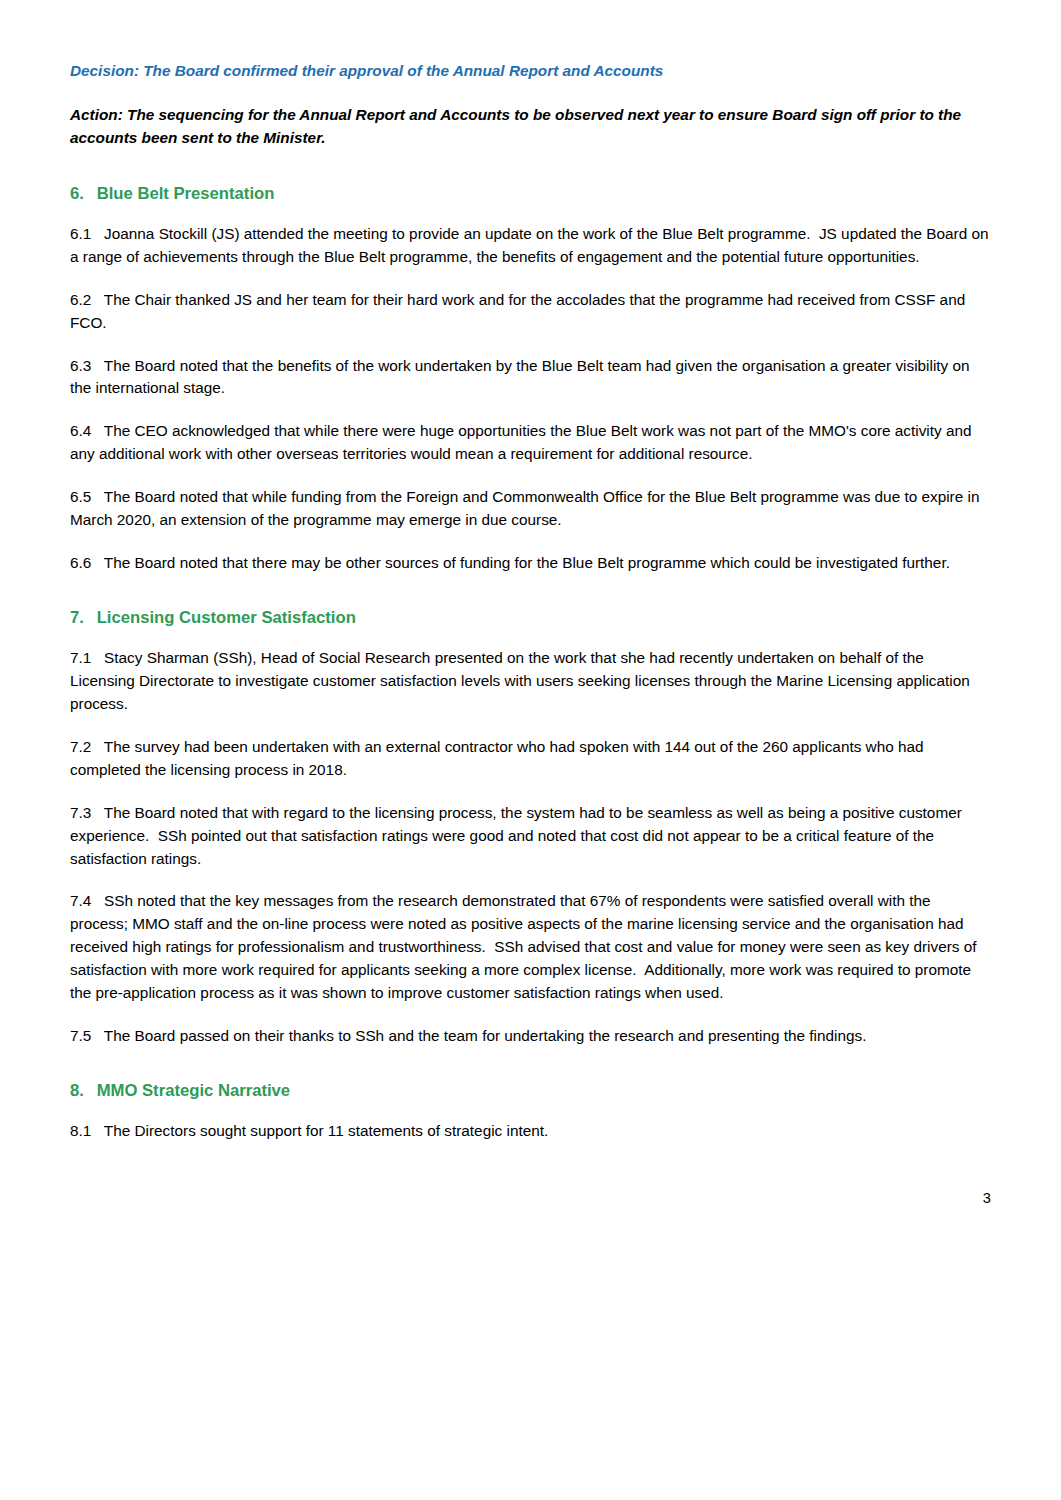Decision: The Board confirmed their approval of the Annual Report and Accounts
Action: The sequencing for the Annual Report and Accounts to be observed next year to ensure Board sign off prior to the accounts been sent to the Minister.
6. Blue Belt Presentation
6.1 Joanna Stockill (JS) attended the meeting to provide an update on the work of the Blue Belt programme. JS updated the Board on a range of achievements through the Blue Belt programme, the benefits of engagement and the potential future opportunities.
6.2 The Chair thanked JS and her team for their hard work and for the accolades that the programme had received from CSSF and FCO.
6.3 The Board noted that the benefits of the work undertaken by the Blue Belt team had given the organisation a greater visibility on the international stage.
6.4 The CEO acknowledged that while there were huge opportunities the Blue Belt work was not part of the MMO's core activity and any additional work with other overseas territories would mean a requirement for additional resource.
6.5 The Board noted that while funding from the Foreign and Commonwealth Office for the Blue Belt programme was due to expire in March 2020, an extension of the programme may emerge in due course.
6.6 The Board noted that there may be other sources of funding for the Blue Belt programme which could be investigated further.
7. Licensing Customer Satisfaction
7.1 Stacy Sharman (SSh), Head of Social Research presented on the work that she had recently undertaken on behalf of the Licensing Directorate to investigate customer satisfaction levels with users seeking licenses through the Marine Licensing application process.
7.2 The survey had been undertaken with an external contractor who had spoken with 144 out of the 260 applicants who had completed the licensing process in 2018.
7.3 The Board noted that with regard to the licensing process, the system had to be seamless as well as being a positive customer experience. SSh pointed out that satisfaction ratings were good and noted that cost did not appear to be a critical feature of the satisfaction ratings.
7.4 SSh noted that the key messages from the research demonstrated that 67% of respondents were satisfied overall with the process; MMO staff and the on-line process were noted as positive aspects of the marine licensing service and the organisation had received high ratings for professionalism and trustworthiness. SSh advised that cost and value for money were seen as key drivers of satisfaction with more work required for applicants seeking a more complex license. Additionally, more work was required to promote the pre-application process as it was shown to improve customer satisfaction ratings when used.
7.5 The Board passed on their thanks to SSh and the team for undertaking the research and presenting the findings.
8. MMO Strategic Narrative
8.1 The Directors sought support for 11 statements of strategic intent.
3